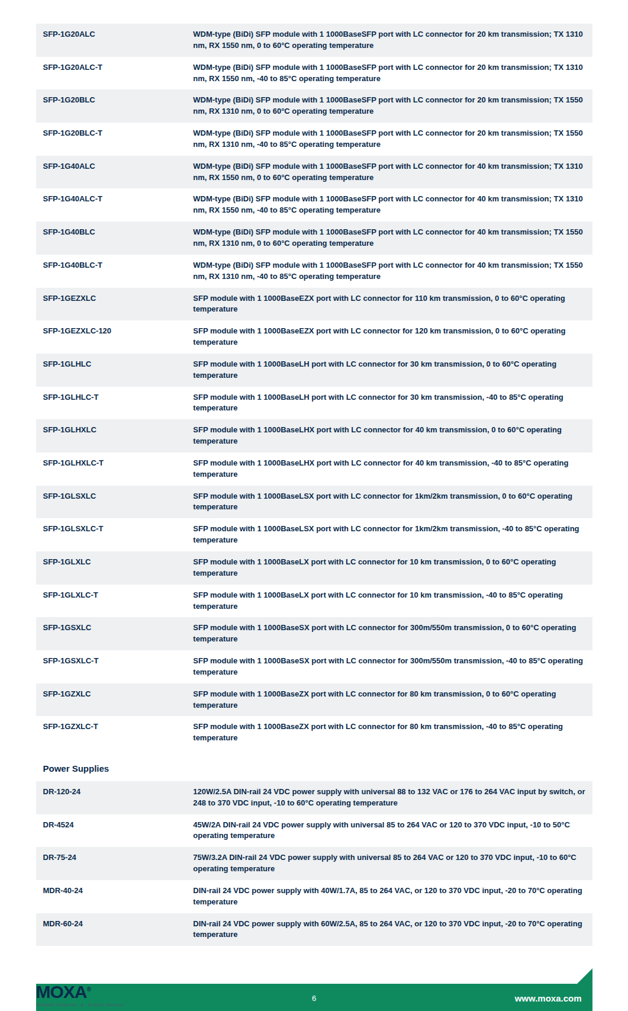| SFP-1G20ALC | WDM-type (BiDi) SFP module with 1 1000BaseSFP port with LC connector for 20 km transmission; TX 1310 nm, RX 1550 nm, 0 to 60°C operating temperature |
| SFP-1G20ALC-T | WDM-type (BiDi) SFP module with 1 1000BaseSFP port with LC connector for 20 km transmission; TX 1310 nm, RX 1550 nm, -40 to 85°C operating temperature |
| SFP-1G20BLC | WDM-type (BiDi) SFP module with 1 1000BaseSFP port with LC connector for 20 km transmission; TX 1550 nm, RX 1310 nm, 0 to 60°C operating temperature |
| SFP-1G20BLC-T | WDM-type (BiDi) SFP module with 1 1000BaseSFP port with LC connector for 20 km transmission; TX 1550 nm, RX 1310 nm, -40 to 85°C operating temperature |
| SFP-1G40ALC | WDM-type (BiDi) SFP module with 1 1000BaseSFP port with LC connector for 40 km transmission; TX 1310 nm, RX 1550 nm, 0 to 60°C operating temperature |
| SFP-1G40ALC-T | WDM-type (BiDi) SFP module with 1 1000BaseSFP port with LC connector for 40 km transmission; TX 1310 nm, RX 1550 nm, -40 to 85°C operating temperature |
| SFP-1G40BLC | WDM-type (BiDi) SFP module with 1 1000BaseSFP port with LC connector for 40 km transmission; TX 1550 nm, RX 1310 nm, 0 to 60°C operating temperature |
| SFP-1G40BLC-T | WDM-type (BiDi) SFP module with 1 1000BaseSFP port with LC connector for 40 km transmission; TX 1550 nm, RX 1310 nm, -40 to 85°C operating temperature |
| SFP-1GEZXLC | SFP module with 1 1000BaseEZX port with LC connector for 110 km transmission, 0 to 60°C operating temperature |
| SFP-1GEZXLC-120 | SFP module with 1 1000BaseEZX port with LC connector for 120 km transmission, 0 to 60°C operating temperature |
| SFP-1GLHLC | SFP module with 1 1000BaseLH port with LC connector for 30 km transmission, 0 to 60°C operating temperature |
| SFP-1GLHLC-T | SFP module with 1 1000BaseLH port with LC connector for 30 km transmission, -40 to 85°C operating temperature |
| SFP-1GLHXLC | SFP module with 1 1000BaseLHX port with LC connector for 40 km transmission, 0 to 60°C operating temperature |
| SFP-1GLHXLC-T | SFP module with 1 1000BaseLHX port with LC connector for 40 km transmission, -40 to 85°C operating temperature |
| SFP-1GLSXLC | SFP module with 1 1000BaseLSX port with LC connector for 1km/2km transmission, 0 to 60°C operating temperature |
| SFP-1GLSXLC-T | SFP module with 1 1000BaseLSX port with LC connector for 1km/2km transmission, -40 to 85°C operating temperature |
| SFP-1GLXLC | SFP module with 1 1000BaseLX port with LC connector for 10 km transmission, 0 to 60°C operating temperature |
| SFP-1GLXLC-T | SFP module with 1 1000BaseLX port with LC connector for 10 km transmission, -40 to 85°C operating temperature |
| SFP-1GSXLC | SFP module with 1 1000BaseSX port with LC connector for 300m/550m transmission, 0 to 60°C operating temperature |
| SFP-1GSXLC-T | SFP module with 1 1000BaseSX port with LC connector for 300m/550m transmission, -40 to 85°C operating temperature |
| SFP-1GZXLC | SFP module with 1 1000BaseZX port with LC connector for 80 km transmission, 0 to 60°C operating temperature |
| SFP-1GZXLC-T | SFP module with 1 1000BaseZX port with LC connector for 80 km transmission, -40 to 85°C operating temperature |
| Power Supplies |
| DR-120-24 | 120W/2.5A DIN-rail 24 VDC power supply with universal 88 to 132 VAC or 176 to 264 VAC input by switch, or 248 to 370 VDC input, -10 to 60°C operating temperature |
| DR-4524 | 45W/2A DIN-rail 24 VDC power supply with universal 85 to 264 VAC or 120 to 370 VDC input, -10 to 50°C operating temperature |
| DR-75-24 | 75W/3.2A DIN-rail 24 VDC power supply with universal 85 to 264 VAC or 120 to 370 VDC input, -10 to 60°C operating temperature |
| MDR-40-24 | DIN-rail 24 VDC power supply with 40W/1.7A, 85 to 264 VAC, or 120 to 370 VDC input, -20 to 70°C operating temperature |
| MDR-60-24 | DIN-rail 24 VDC power supply with 60W/2.5A, 85 to 264 VAC, or 120 to 370 VDC input, -20 to 70°C operating temperature |
MOXA®
Reliable Networks ▲ Sincere Service
6
www.moxa.com